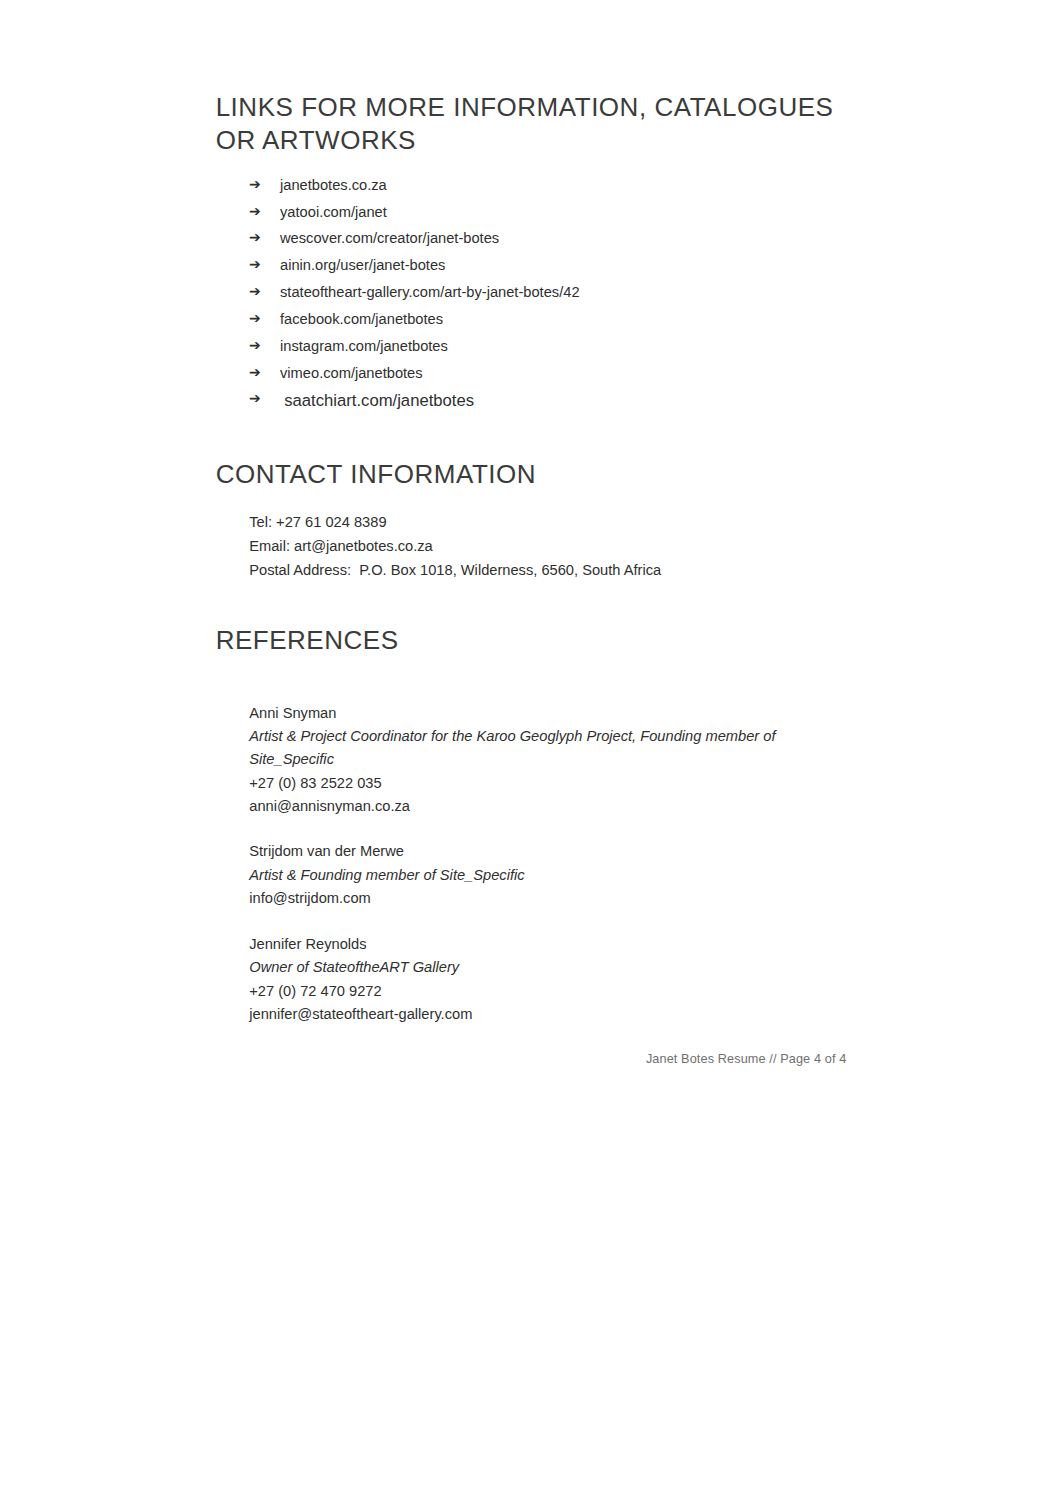LINKS FOR MORE INFORMATION, CATALOGUES OR ARTWORKS
janetbotes.co.za
yatooi.com/janet
wescover.com/creator/janet-botes
ainin.org/user/janet-botes
stateoftheart-gallery.com/art-by-janet-botes/42
facebook.com/janetbotes
instagram.com/janetbotes
vimeo.com/janetbotes
saatchiart.com/janetbotes
CONTACT INFORMATION
Tel: +27 61 024 8389
Email: art@janetbotes.co.za
Postal Address: P.O. Box 1018, Wilderness, 6560, South Africa
REFERENCES
Anni Snyman
Artist & Project Coordinator for the Karoo Geoglyph Project, Founding member of Site_Specific
+27 (0) 83 2522 035
anni@annisnyman.co.za
Strijdom van der Merwe
Artist & Founding member of Site_Specific
info@strijdom.com
Jennifer Reynolds
Owner of StateoftheART Gallery
+27 (0) 72 470 9272
jennifer@stateoftheart-gallery.com
Janet Botes Resume // Page 4 of 4